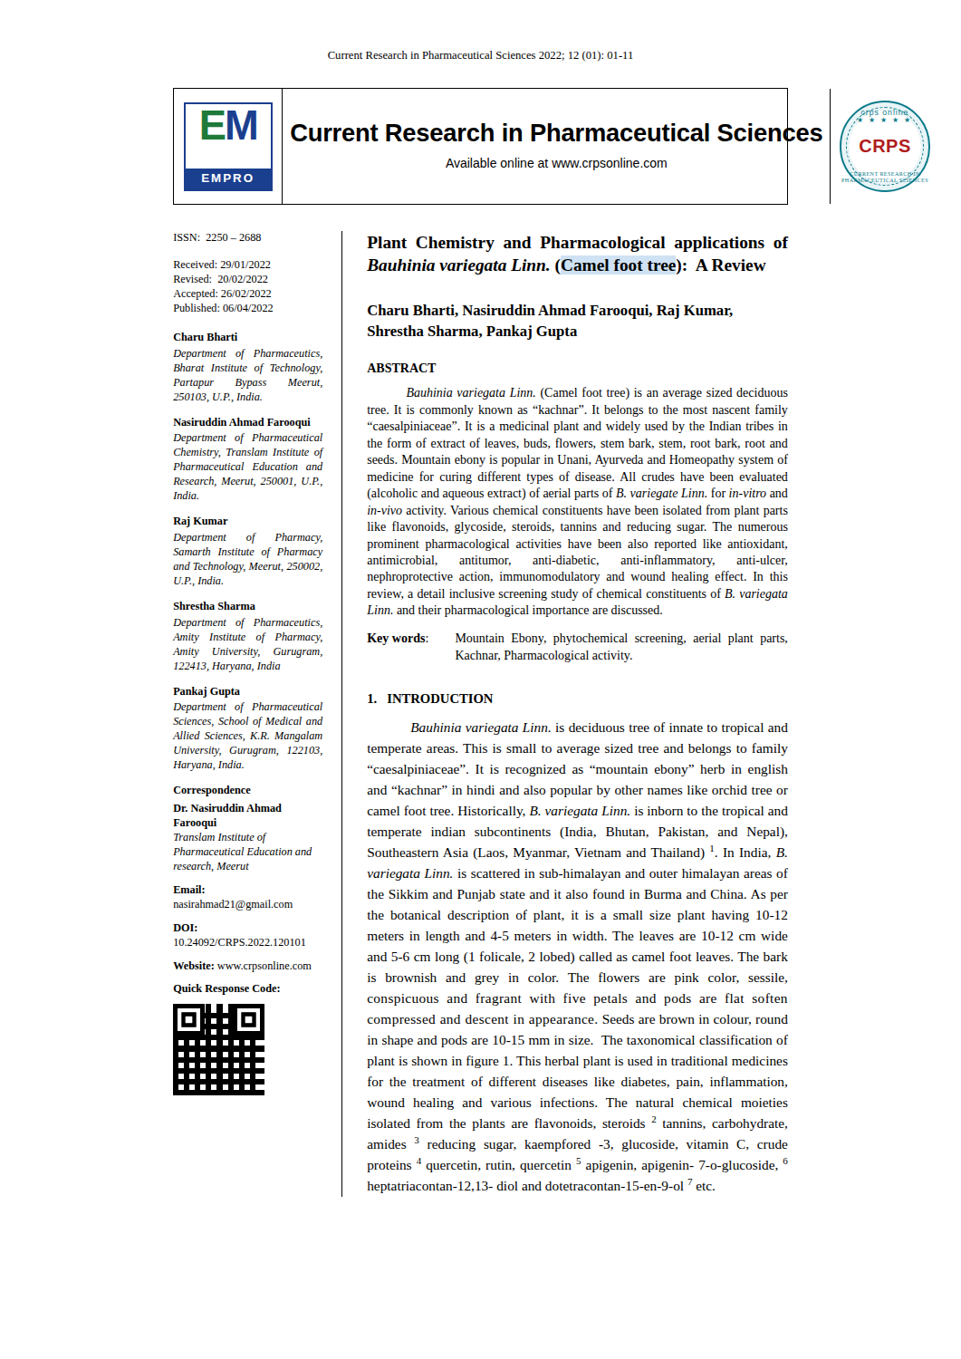Current Research in Pharmaceutical Sciences 2022; 12 (01): 01-11
EM
EMPRO
Current Research in Pharmaceutical Sciences
Available online at www.crpsonline.com
crps online
★ ★ ★ ★ ★
CRPS
CURRENT RESEARCH IN PHARMACEUTICAL SCIENCES
ISSN: 2250 – 2688
Received: 29/01/2022 Revised: 20/02/2022 Accepted: 26/02/2022 Published: 06/04/2022
Charu Bharti
Department of Pharmaceutics, Bharat Institute of Technology, Partapur Bypass Meerut, 250103, U.P., India.
Nasiruddin Ahmad Farooqui
Department of Pharmaceutical Chemistry, Translam Institute of Pharmaceutical Education and Research, Meerut, 250001, U.P., India.
Raj Kumar
Department of Pharmacy, Samarth Institute of Pharmacy and Technology, Meerut, 250002, U.P., India.
Shrestha Sharma
Department of Pharmaceutics, Amity Institute of Pharmacy, Amity University, Gurugram, 122413, Haryana, India
Pankaj Gupta
Department of Pharmaceutical Sciences, School of Medical and Allied Sciences, K.R. Mangalam University, Gurugram, 122103, Haryana, India.
Correspondence
Dr. Nasiruddin Ahmad Farooqui
Translam Institute of Pharmaceutical Education and research, Meerut
Email: nasirahmad21@gmail.com
DOI: 10.24092/CRPS.2022.120101
Website: www.crpsonline.com
Quick Response Code:
Plant Chemistry and Pharmacological applications of Bauhinia variegata Linn. (Camel foot tree): A Review
Charu Bharti, Nasiruddin Ahmad Farooqui, Raj Kumar, Shrestha Sharma, Pankaj Gupta
ABSTRACT
Bauhinia variegata Linn. (Camel foot tree) is an average sized deciduous tree. It is commonly known as “kachnar”. It belongs to the most nascent family “caesalpiniaceae”. It is a medicinal plant and widely used by the Indian tribes in the form of extract of leaves, buds, flowers, stem bark, stem, root bark, root and seeds. Mountain ebony is popular in Unani, Ayurveda and Homeopathy system of medicine for curing different types of disease. All crudes have been evaluated (alcoholic and aqueous extract) of aerial parts of B. variegate Linn. for in-vitro and in-vivo activity. Various chemical constituents have been isolated from plant parts like flavonoids, glycoside, steroids, tannins and reducing sugar. The numerous prominent pharmacological activities have been also reported like antioxidant, antimicrobial, antitumor, anti-diabetic, anti-inflammatory, anti-ulcer, nephroprotective action, immunomodulatory and wound healing effect. In this review, a detail inclusive screening study of chemical constituents of B. variegata Linn. and their pharmacological importance are discussed.
Key words:
Mountain Ebony, phytochemical screening, aerial plant parts, Kachnar, Pharmacological activity.
1. INTRODUCTION
Bauhinia variegata Linn. is deciduous tree of innate to tropical and temperate areas. This is small to average sized tree and belongs to family “caesalpiniaceae”. It is recognized as “mountain ebony” herb in english and “kachnar” in hindi and also popular by other names like orchid tree or camel foot tree. Historically, B. variegata Linn. is inborn to the tropical and temperate indian subcontinents (India, Bhutan, Pakistan, and Nepal), Southeastern Asia (Laos, Myanmar, Vietnam and Thailand) 1. In India, B. variegata Linn. is scattered in sub-himalayan and outer himalayan areas of the Sikkim and Punjab state and it also found in Burma and China. As per the botanical description of plant, it is a small size plant having 10-12 meters in length and 4-5 meters in width. The leaves are 10-12 cm wide and 5-6 cm long (1 folicale, 2 lobed) called as camel foot leaves. The bark is brownish and grey in color. The flowers are pink color, sessile, conspicuous and fragrant with five petals and pods are flat soften compressed and descent in appearance. Seeds are brown in colour, round in shape and pods are 10-15 mm in size. The taxonomical classification of plant is shown in figure 1. This herbal plant is used in traditional medicines for the treatment of different diseases like diabetes, pain, inflammation, wound healing and various infections. The natural chemical moieties isolated from the plants are flavonoids, steroids 2 tannins, carbohydrate, amides 3 reducing sugar, kaempfored -3, glucoside, vitamin C, crude proteins 4 quercetin, rutin, quercetin 5 apigenin, apigenin- 7-o-glucoside, 6 heptatriacontan-12,13- diol and dotetracontan-15-en-9-ol 7 etc.